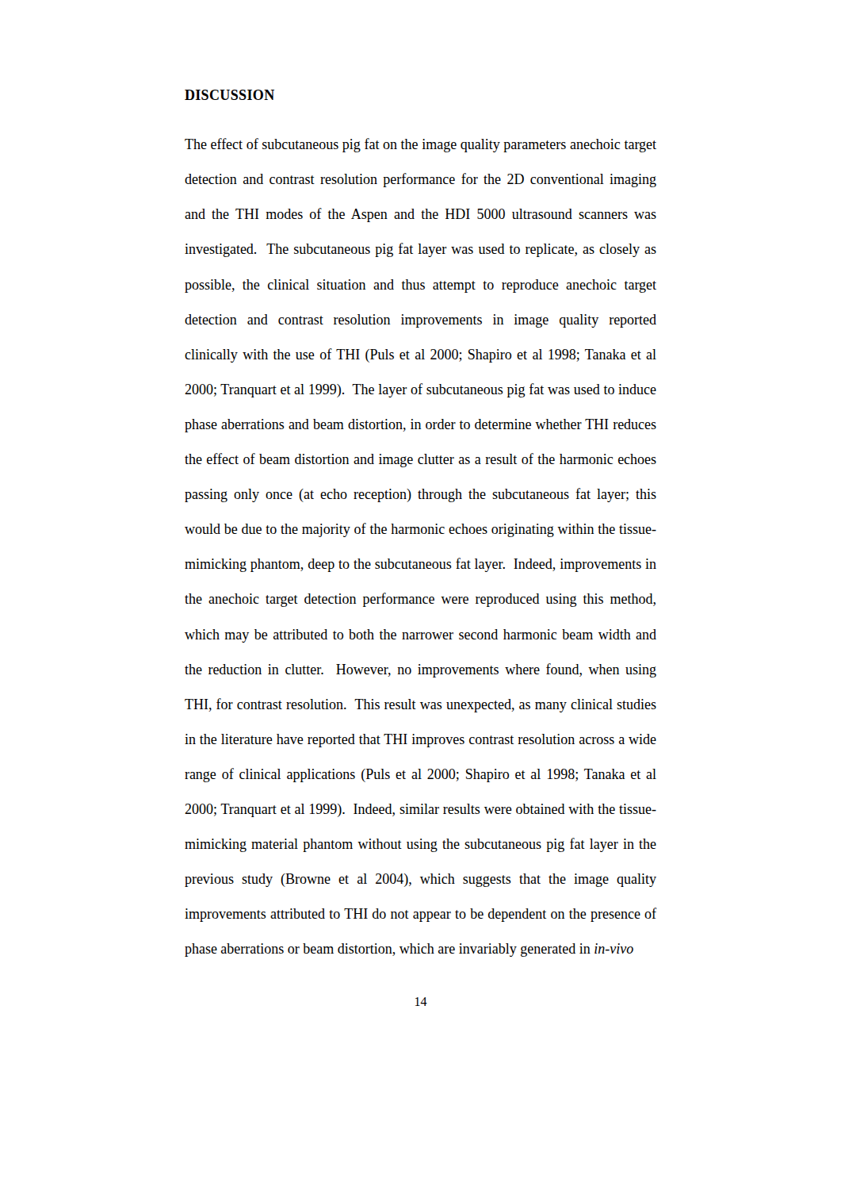DISCUSSION
The effect of subcutaneous pig fat on the image quality parameters anechoic target detection and contrast resolution performance for the 2D conventional imaging and the THI modes of the Aspen and the HDI 5000 ultrasound scanners was investigated. The subcutaneous pig fat layer was used to replicate, as closely as possible, the clinical situation and thus attempt to reproduce anechoic target detection and contrast resolution improvements in image quality reported clinically with the use of THI (Puls et al 2000; Shapiro et al 1998; Tanaka et al 2000; Tranquart et al 1999). The layer of subcutaneous pig fat was used to induce phase aberrations and beam distortion, in order to determine whether THI reduces the effect of beam distortion and image clutter as a result of the harmonic echoes passing only once (at echo reception) through the subcutaneous fat layer; this would be due to the majority of the harmonic echoes originating within the tissue-mimicking phantom, deep to the subcutaneous fat layer. Indeed, improvements in the anechoic target detection performance were reproduced using this method, which may be attributed to both the narrower second harmonic beam width and the reduction in clutter. However, no improvements where found, when using THI, for contrast resolution. This result was unexpected, as many clinical studies in the literature have reported that THI improves contrast resolution across a wide range of clinical applications (Puls et al 2000; Shapiro et al 1998; Tanaka et al 2000; Tranquart et al 1999). Indeed, similar results were obtained with the tissue-mimicking material phantom without using the subcutaneous pig fat layer in the previous study (Browne et al 2004), which suggests that the image quality improvements attributed to THI do not appear to be dependent on the presence of phase aberrations or beam distortion, which are invariably generated in in-vivo
14